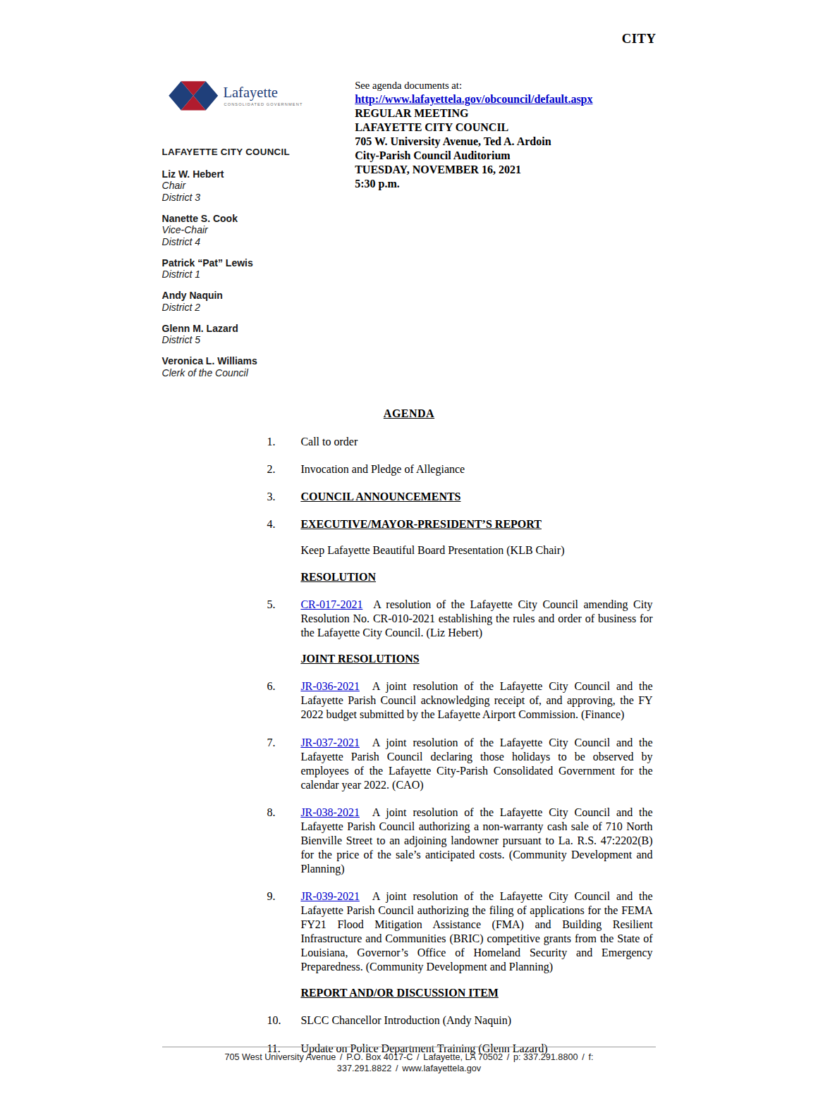CITY
Lafayette CONSOLIDATED GOVERNMENT
LAFAYETTE CITY COUNCIL
Liz W. Hebert
Chair
District 3
Nanette S. Cook
Vice-Chair
District 4
Patrick “Pat” Lewis
District 1
Andy Naquin
District 2
Glenn M. Lazard
District 5
Veronica L. Williams
Clerk of the Council
See agenda documents at:
http://www.lafayettela.gov/obcouncil/default.aspx
REGULAR MEETING
LAFAYETTE CITY COUNCIL
705 W. University Avenue, Ted A. Ardoin
City-Parish Council Auditorium
TUESDAY, NOVEMBER 16, 2021
5:30 p.m.
AGENDA
1.
Call to order
2.
Invocation and Pledge of Allegiance
3.
COUNCIL ANNOUNCEMENTS
4.
EXECUTIVE/MAYOR-PRESIDENT’S REPORT
Keep Lafayette Beautiful Board Presentation (KLB Chair)
RESOLUTION
5.
CR-017-2021 A resolution of the Lafayette City Council amending City Resolution No. CR-010-2021 establishing the rules and order of business for the Lafayette City Council. (Liz Hebert)
JOINT RESOLUTIONS
6.
JR-036-2021 A joint resolution of the Lafayette City Council and the Lafayette Parish Council acknowledging receipt of, and approving, the FY 2022 budget submitted by the Lafayette Airport Commission. (Finance)
7.
JR-037-2021 A joint resolution of the Lafayette City Council and the Lafayette Parish Council declaring those holidays to be observed by employees of the Lafayette City-Parish Consolidated Government for the calendar year 2022. (CAO)
8.
JR-038-2021 A joint resolution of the Lafayette City Council and the Lafayette Parish Council authorizing a non-warranty cash sale of 710 North Bienville Street to an adjoining landowner pursuant to La. R.S. 47:2202(B) for the price of the sale’s anticipated costs. (Community Development and Planning)
9.
JR-039-2021 A joint resolution of the Lafayette City Council and the Lafayette Parish Council authorizing the filing of applications for the FEMA FY21 Flood Mitigation Assistance (FMA) and Building Resilient Infrastructure and Communities (BRIC) competitive grants from the State of Louisiana, Governor’s Office of Homeland Security and Emergency Preparedness. (Community Development and Planning)
REPORT AND/OR DISCUSSION ITEM
10.
SLCC Chancellor Introduction (Andy Naquin)
11.
Update on Police Department Training (Glenn Lazard)
705 West University Avenue/P.O. Box 4017-C/Lafayette, LA 70502/p: 337.291.8800/f: 337.291.8822/www.lafayettela.gov